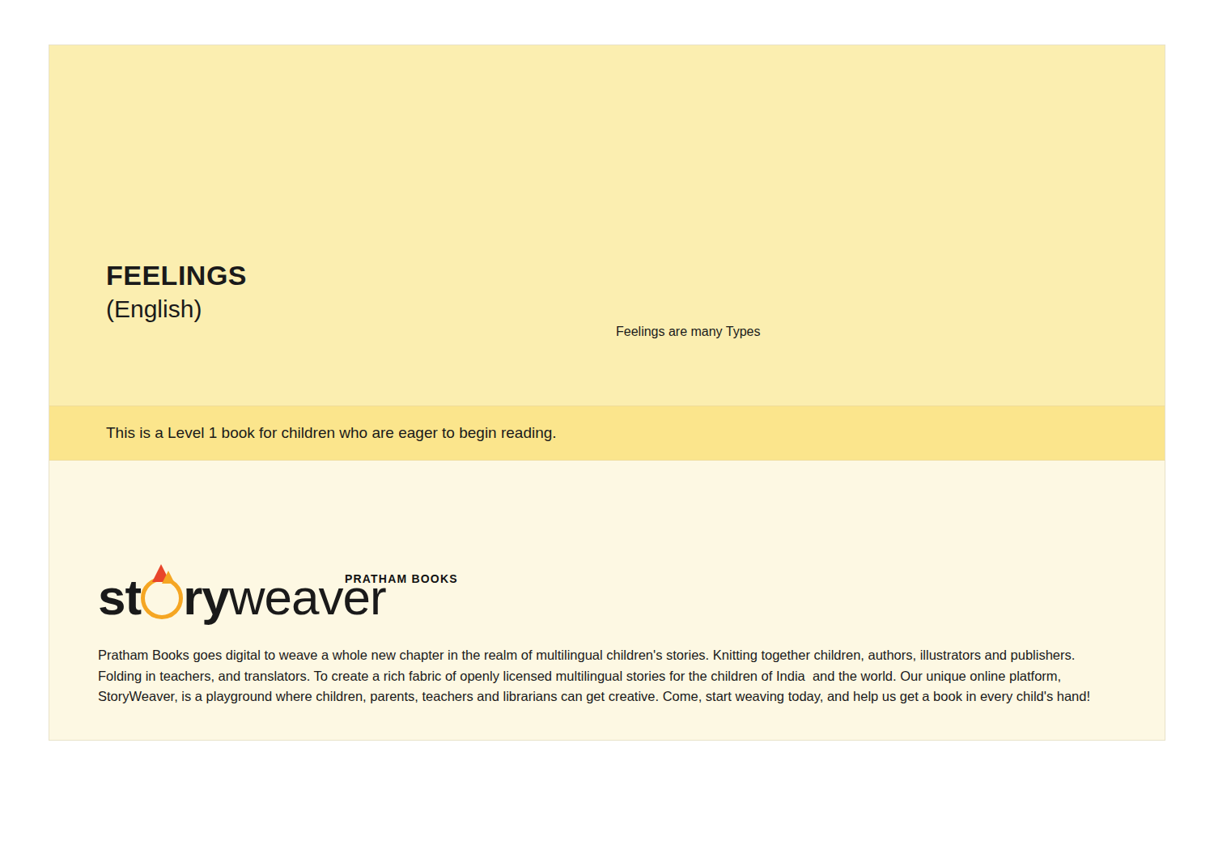FEELINGS
(English)
Feelings are many Types
This is a Level 1 book for children who are eager to begin reading.
PRATHAM BOOKS
st ryweaver
Pratham Books goes digital to weave a whole new chapter in the realm of multilingual children's stories. Knitting together children, authors, illustrators and publishers. Folding in teachers, and translators. To create a rich fabric of openly licensed multilingual stories for the children of India and the world. Our unique online platform, StoryWeaver, is a playground where children, parents, teachers and librarians can get creative. Come, start weaving today, and help us get a book in every child's hand!